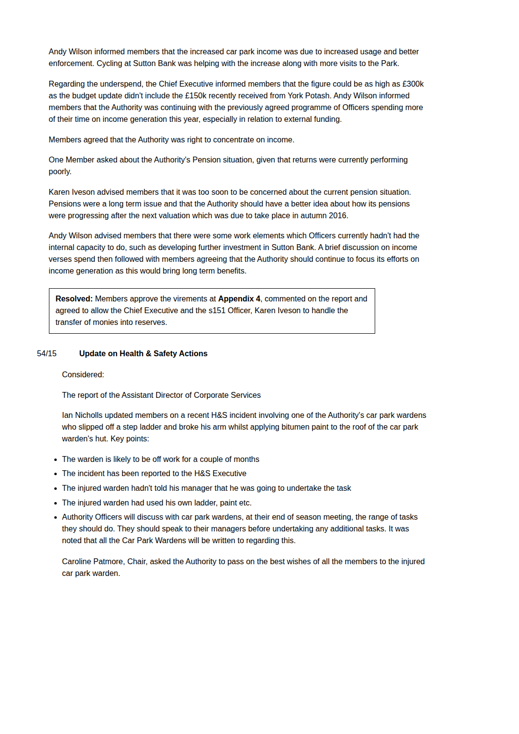Andy Wilson informed members that the increased car park income was due to increased usage and better enforcement. Cycling at Sutton Bank was helping with the increase along with more visits to the Park.
Regarding the underspend, the Chief Executive informed members that the figure could be as high as £300k as the budget update didn't include the £150k recently received from York Potash. Andy Wilson informed members that the Authority was continuing with the previously agreed programme of Officers spending more of their time on income generation this year, especially in relation to external funding.
Members agreed that the Authority was right to concentrate on income.
One Member asked about the Authority's Pension situation, given that returns were currently performing poorly.
Karen Iveson advised members that it was too soon to be concerned about the current pension situation. Pensions were a long term issue and that the Authority should have a better idea about how its pensions were progressing after the next valuation which was due to take place in autumn 2016.
Andy Wilson advised members that there were some work elements which Officers currently hadn't had the internal capacity to do, such as developing further investment in Sutton Bank. A brief discussion on income verses spend then followed with members agreeing that the Authority should continue to focus its efforts on income generation as this would bring long term benefits.
Resolved: Members approve the virements at Appendix 4, commented on the report and agreed to allow the Chief Executive and the s151 Officer, Karen Iveson to handle the transfer of monies into reserves.
54/15 Update on Health & Safety Actions
Considered:
The report of the Assistant Director of Corporate Services
Ian Nicholls updated members on a recent H&S incident involving one of the Authority's car park wardens who slipped off a step ladder and broke his arm whilst applying bitumen paint to the roof of the car park warden's hut. Key points:
The warden is likely to be off work for a couple of months
The incident has been reported to the H&S Executive
The injured warden hadn't told his manager that he was going to undertake the task
The injured warden had used his own ladder, paint etc.
Authority Officers will discuss with car park wardens, at their end of season meeting, the range of tasks they should do. They should speak to their managers before undertaking any additional tasks. It was noted that all the Car Park Wardens will be written to regarding this.
Caroline Patmore, Chair, asked the Authority to pass on the best wishes of all the members to the injured car park warden.